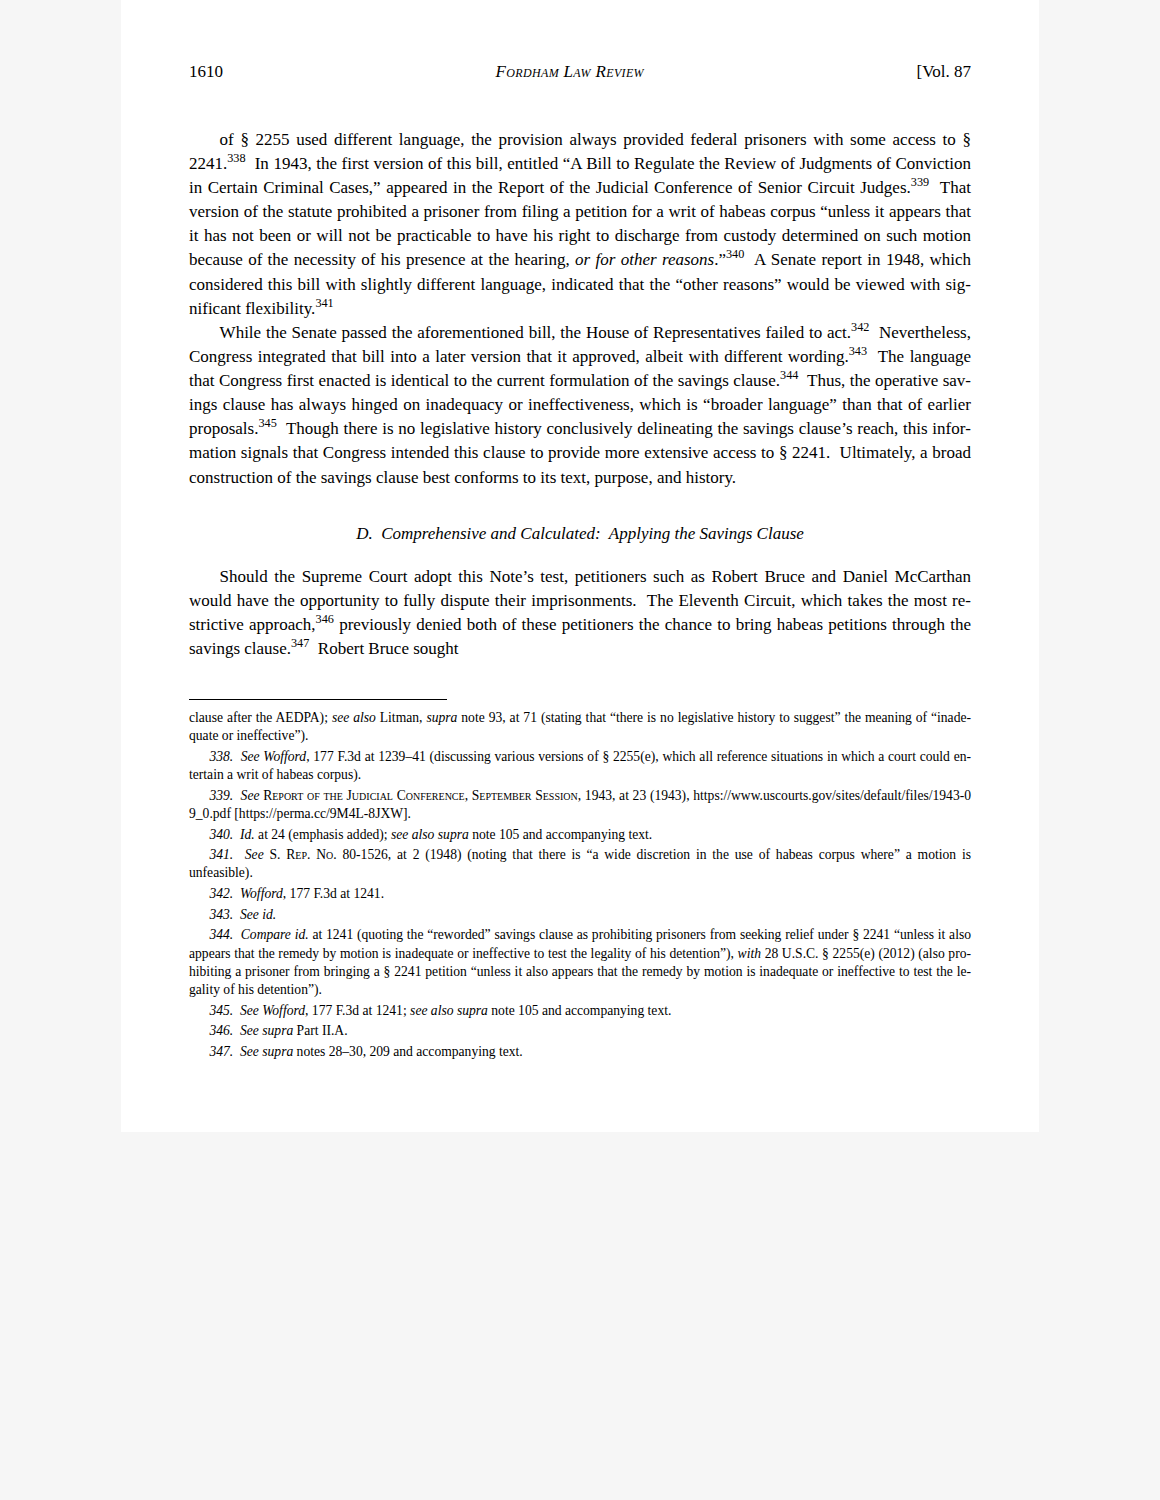1610 Fordham Law Review [Vol. 87
of § 2255 used different language, the provision always provided federal prisoners with some access to § 2241.338 In 1943, the first version of this bill, entitled “A Bill to Regulate the Review of Judgments of Conviction in Certain Criminal Cases,” appeared in the Report of the Judicial Conference of Senior Circuit Judges.339 That version of the statute prohibited a prisoner from filing a petition for a writ of habeas corpus “unless it appears that it has not been or will not be practicable to have his right to discharge from custody determined on such motion because of the necessity of his presence at the hearing, or for other reasons.”340 A Senate report in 1948, which considered this bill with slightly different language, indicated that the “other reasons” would be viewed with significant flexibility.341
While the Senate passed the aforementioned bill, the House of Representatives failed to act.342 Nevertheless, Congress integrated that bill into a later version that it approved, albeit with different wording.343 The language that Congress first enacted is identical to the current formulation of the savings clause.344 Thus, the operative savings clause has always hinged on inadequacy or ineffectiveness, which is “broader language” than that of earlier proposals.345 Though there is no legislative history conclusively delineating the savings clause’s reach, this information signals that Congress intended this clause to provide more extensive access to § 2241. Ultimately, a broad construction of the savings clause best conforms to its text, purpose, and history.
D. Comprehensive and Calculated: Applying the Savings Clause
Should the Supreme Court adopt this Note’s test, petitioners such as Robert Bruce and Daniel McCarthan would have the opportunity to fully dispute their imprisonments. The Eleventh Circuit, which takes the most restrictive approach,346 previously denied both of these petitioners the chance to bring habeas petitions through the savings clause.347 Robert Bruce sought
clause after the AEDPA); see also Litman, supra note 93, at 71 (stating that “there is no legislative history to suggest” the meaning of “inadequate or ineffective”).
338. See Wofford, 177 F.3d at 1239–41 (discussing various versions of § 2255(e), which all reference situations in which a court could entertain a writ of habeas corpus).
339. See Report of the Judicial Conference, September Session, 1943, at 23 (1943), https://www.uscourts.gov/sites/default/files/1943-09_0.pdf [https://perma.cc/9M4L-8JXW].
340. Id. at 24 (emphasis added); see also supra note 105 and accompanying text.
341. See S. Rep. No. 80-1526, at 2 (1948) (noting that there is “a wide discretion in the use of habeas corpus where” a motion is unfeasible).
342. Wofford, 177 F.3d at 1241.
343. See id.
344. Compare id. at 1241 (quoting the “reworded” savings clause as prohibiting prisoners from seeking relief under § 2241 “unless it also appears that the remedy by motion is inadequate or ineffective to test the legality of his detention”), with 28 U.S.C. § 2255(e) (2012) (also prohibiting a prisoner from bringing a § 2241 petition “unless it also appears that the remedy by motion is inadequate or ineffective to test the legality of his detention”).
345. See Wofford, 177 F.3d at 1241; see also supra note 105 and accompanying text.
346. See supra Part II.A.
347. See supra notes 28–30, 209 and accompanying text.